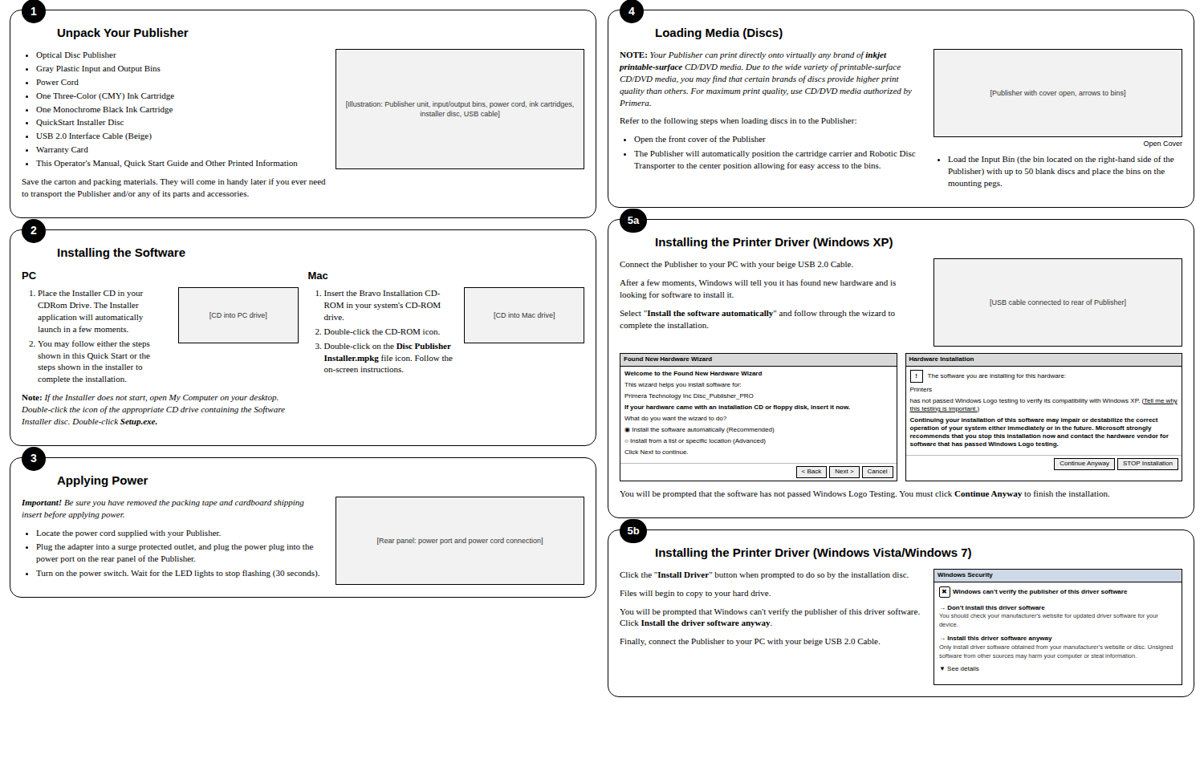1
Unpack Your Publisher
Optical Disc Publisher
Gray Plastic Input and Output Bins
Power Cord
One Three-Color (CMY) Ink Cartridge
One Monochrome Black Ink Cartridge
QuickStart Installer Disc
USB 2.0 Interface Cable (Beige)
Warranty Card
This Operator's Manual, Quick Start Guide and Other Printed Information
Save the carton and packing materials. They will come in handy later if you ever need to transport the Publisher and/or any of its parts and accessories.
[Illustration: Publisher unit, input/output bins, power cord, ink cartridges, installer disc, USB cable]
2
Installing the Software
PC
Place the Installer CD in your CDRom Drive. The Installer application will automatically launch in a few moments.
You may follow either the steps shown in this Quick Start or the steps shown in the installer to complete the installation.
[CD into PC drive]
Note: If the Installer does not start, open My Computer on your desktop. Double-click the icon of the appropriate CD drive containing the Software Installer disc. Double-click Setup.exe.
Mac
Insert the Bravo Installation CD-ROM in your system's CD-ROM drive.
Double-click the CD-ROM icon.
Double-click on the Disc Publisher Installer.mpkg file icon. Follow the on-screen instructions.
[CD into Mac drive]
3
Applying Power
Important! Be sure you have removed the packing tape and cardboard shipping insert before applying power.
Locate the power cord supplied with your Publisher.
Plug the adapter into a surge protected outlet, and plug the power plug into the power port on the rear panel of the Publisher.
Turn on the power switch. Wait for the LED lights to stop flashing (30 seconds).
[Rear panel: power port and power cord connection]
4
Loading Media (Discs)
NOTE: Your Publisher can print directly onto virtually any brand of inkjet printable-surface CD/DVD media. Due to the wide variety of printable-surface CD/DVD media, you may find that certain brands of discs provide higher print quality than others. For maximum print quality, use CD/DVD media authorized by Primera.
Refer to the following steps when loading discs in to the Publisher:
Open the front cover of the Publisher
The Publisher will automatically position the cartridge carrier and Robotic Disc Transporter to the center position allowing for easy access to the bins.
[Publisher with cover open, arrows to bins]
Open Cover
Load the Input Bin (the bin located on the right-hand side of the Publisher) with up to 50 blank discs and place the bins on the mounting pegs.
5a
Installing the Printer Driver (Windows XP)
Connect the Publisher to your PC with your beige USB 2.0 Cable.
After a few moments, Windows will tell you it has found new hardware and is looking for software to install it.
Select "Install the software automatically" and follow through the wizard to complete the installation.
[USB cable connected to rear of Publisher]
Found New Hardware Wizard
Welcome to the Found New Hardware Wizard
This wizard helps you install software for:
Primera Technology Inc Disc_Publisher_PRO
If your hardware came with an installation CD or floppy disk, insert it now.
What do you want the wizard to do?
◉ Install the software automatically (Recommended)
○ Install from a list or specific location (Advanced)
Click Next to continue.
< Back Next >Cancel
Hardware Installation
! The software you are installing for this hardware:
Printers
has not passed Windows Logo testing to verify its compatibility with Windows XP. (Tell me why this testing is important.)
Continuing your installation of this software may impair or destabilize the correct operation of your system either immediately or in the future. Microsoft strongly recommends that you stop this installation now and contact the hardware vendor for software that has passed Windows Logo testing.
Continue Anyway STOP Installation
You will be prompted that the software has not passed Windows Logo Testing. You must click Continue Anyway to finish the installation.
5b
Installing the Printer Driver (Windows Vista/Windows 7)
Click the "Install Driver" button when prompted to do so by the installation disc.
Files will begin to copy to your hard drive.
You will be prompted that Windows can't verify the publisher of this driver software. Click Install the driver software anyway.
Finally, connect the Publisher to your PC with your beige USB 2.0 Cable.
Windows Security
✖Windows can't verify the publisher of this driver software
→ Don't install this driver software You should check your manufacturer's website for updated driver software for your device.
→ Install this driver software anyway Only install driver software obtained from your manufacturer's website or disc. Unsigned software from other sources may harm your computer or steal information.
▼ See details